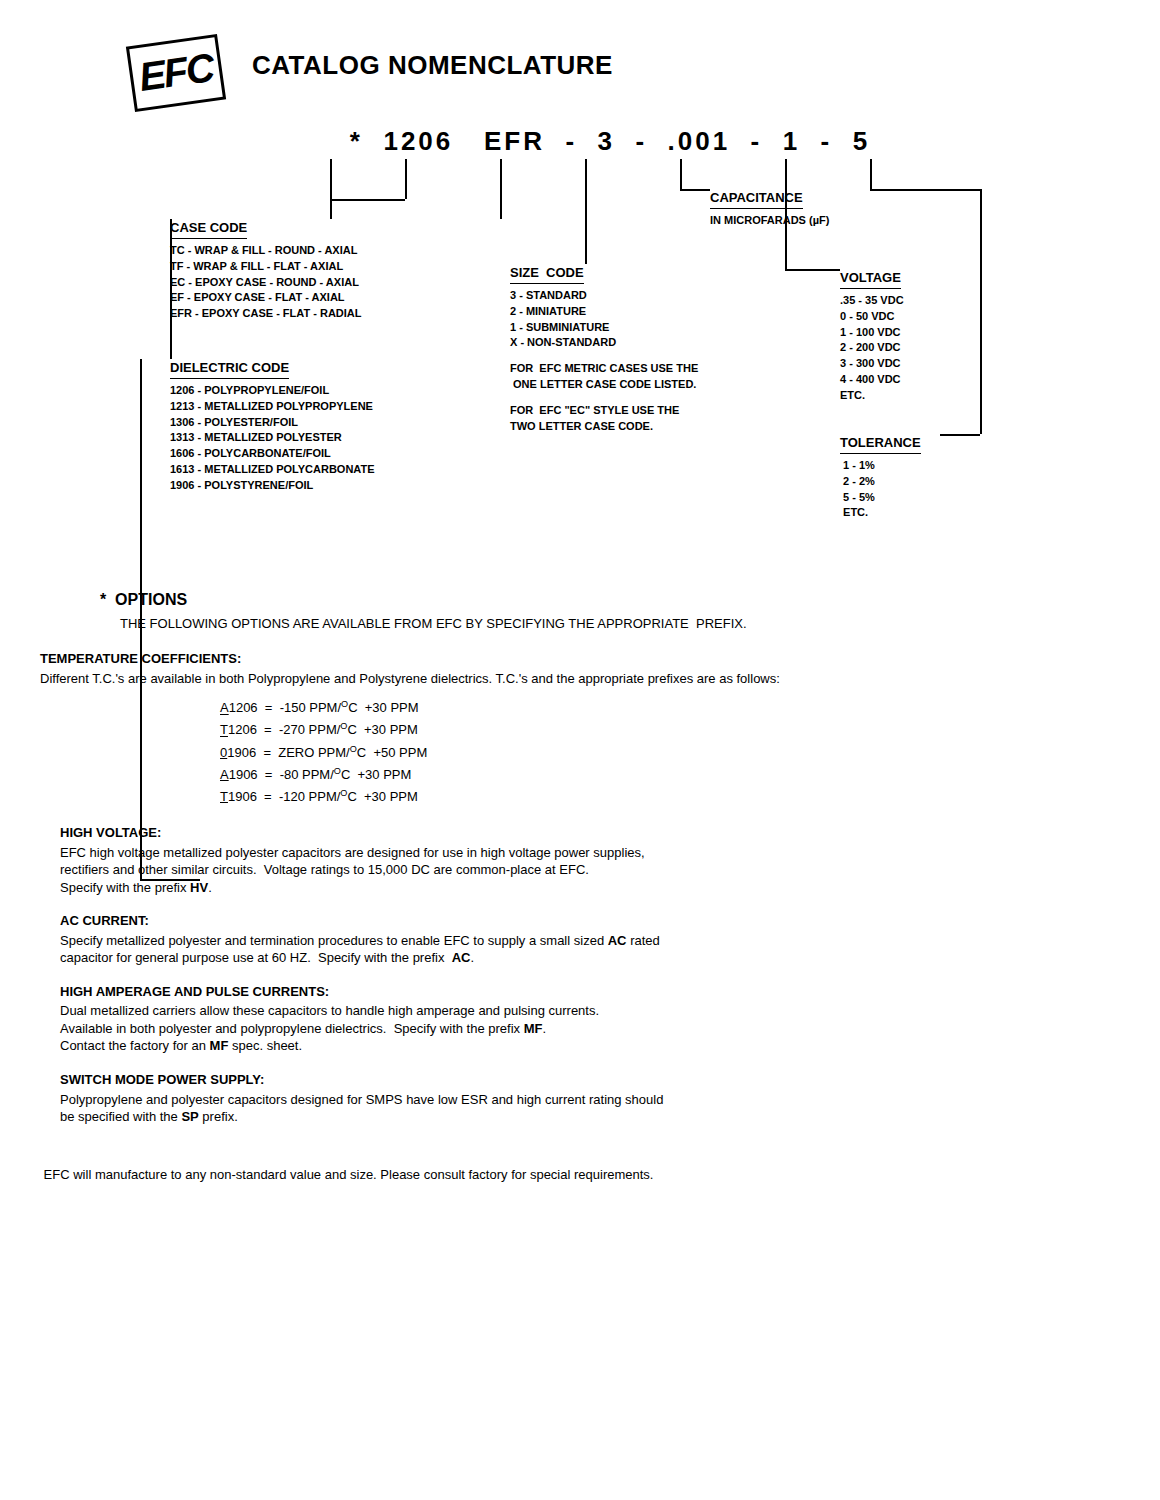EFC
CATALOG NOMENCLATURE
* 1206 EFR - 3 - .001 - 1 - 5
CASE CODE
TC - WRAP & FILL - ROUND - AXIAL
TF - WRAP & FILL - FLAT - AXIAL
EC - EPOXY CASE - ROUND - AXIAL
EF - EPOXY CASE - FLAT - AXIAL
EFR - EPOXY CASE - FLAT - RADIAL
DIELECTRIC CODE
1206 - POLYPROPYLENE/FOIL
1213 - METALLIZED POLYPROPYLENE
1306 - POLYESTER/FOIL
1313 - METALLIZED POLYESTER
1606 - POLYCARBONATE/FOIL
1613 - METALLIZED POLYCARBONATE
1906 - POLYSTYRENE/FOIL
SIZE CODE
3 - STANDARD
2 - MINIATURE
1 - SUBMINIATURE
X - NON-STANDARD
FOR EFC METRIC CASES USE THE
ONE LETTER CASE CODE LISTED.
FOR EFC "EC" STYLE USE THE
TWO LETTER CASE CODE.
CAPACITANCE
IN MICROFARADS (µF)
VOLTAGE
.35 - 35 VDC
0 - 50 VDC
1 - 100 VDC
2 - 200 VDC
3 - 300 VDC
4 - 400 VDC
ETC.
TOLERANCE
1 - 1%
2 - 2%
5 - 5%
ETC.
* OPTIONS
THE FOLLOWING OPTIONS ARE AVAILABLE FROM EFC BY SPECIFYING THE APPROPRIATE PREFIX.
TEMPERATURE COEFFICIENTS:
Different T.C.'s are available in both Polypropylene and Polystyrene dielectrics. T.C.'s and the appropriate prefixes are as follows:
A1206 = -150 PPM/OC +30 PPM
T1206 = -270 PPM/OC +30 PPM
01906 = ZERO PPM/OC +50 PPM
A1906 = -80 PPM/OC +30 PPM
T1906 = -120 PPM/OC +30 PPM
HIGH VOLTAGE:
EFC high voltage metallized polyester capacitors are designed for use in high voltage power supplies,
rectifiers and other similar circuits. Voltage ratings to 15,000 DC are common-place at EFC.
Specify with the prefix HV.
AC CURRENT:
Specify metallized polyester and termination procedures to enable EFC to supply a small sized AC rated
capacitor for general purpose use at 60 HZ. Specify with the prefix AC.
HIGH AMPERAGE AND PULSE CURRENTS:
Dual metallized carriers allow these capacitors to handle high amperage and pulsing currents.
Available in both polyester and polypropylene dielectrics. Specify with the prefix MF.
Contact the factory for an MF spec. sheet.
SWITCH MODE POWER SUPPLY:
Polypropylene and polyester capacitors designed for SMPS have low ESR and high current rating should
be specified with the SP prefix.
EFC will manufacture to any non-standard value and size. Please consult factory for special requirements.